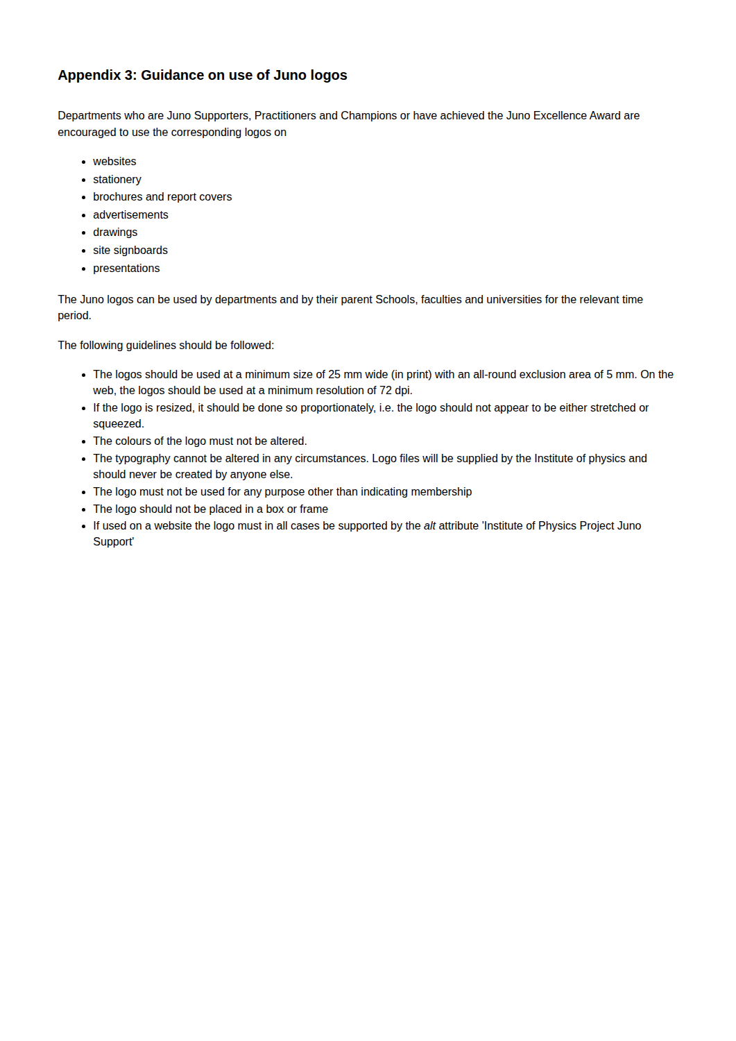Appendix 3: Guidance on use of Juno logos
Departments who are Juno Supporters, Practitioners and Champions or have achieved the Juno Excellence Award are encouraged to use the corresponding logos on
websites
stationery
brochures and report covers
advertisements
drawings
site signboards
presentations
The Juno logos can be used by departments and by their parent Schools, faculties and universities for the relevant time period.
The following guidelines should be followed:
The logos should be used at a minimum size of 25 mm wide (in print) with an all-round exclusion area of 5 mm. On the web, the logos should be used at a minimum resolution of 72 dpi.
If the logo is resized, it should be done so proportionately, i.e. the logo should not appear to be either stretched or squeezed.
The colours of the logo must not be altered.
The typography cannot be altered in any circumstances. Logo files will be supplied by the Institute of physics and should never be created by anyone else.
The logo must not be used for any purpose other than indicating membership
The logo should not be placed in a box or frame
If used on a website the logo must in all cases be supported by the alt attribute 'Institute of Physics Project Juno Support'